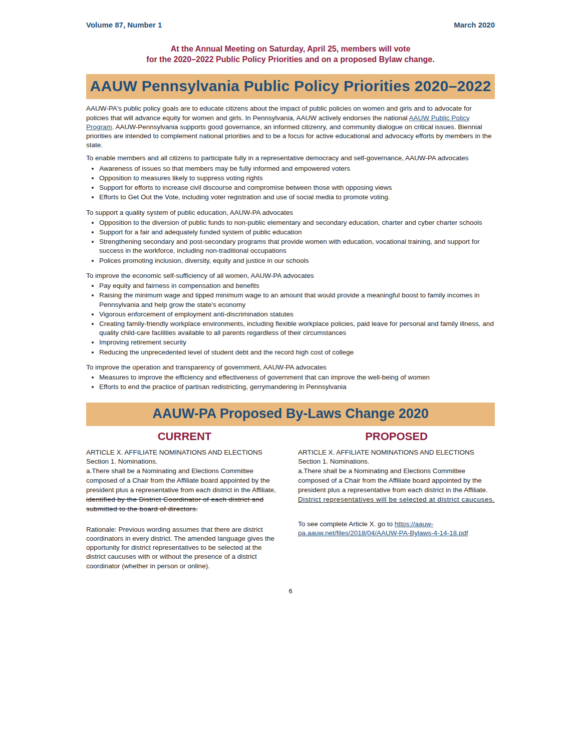Volume 87, Number 1 March 2020
At the Annual Meeting on Saturday, April 25, members will vote
for the 2020–2022 Public Policy Priorities and on a proposed Bylaw change.
AAUW Pennsylvania Public Policy Priorities 2020–2022
AAUW-PA's public policy goals are to educate citizens about the impact of public policies on women and girls and to advocate for policies that will advance equity for women and girls. In Pennsylvania, AAUW actively endorses the national AAUW Public Policy Program. AAUW-Pennsylvania supports good governance, an informed citizenry, and community dialogue on critical issues. Biennial priorities are intended to complement national priorities and to be a focus for active educational and advocacy efforts by members in the state.
To enable members and all citizens to participate fully in a representative democracy and self-governance, AAUW-PA advocates
Awareness of issues so that members may be fully informed and empowered voters
Opposition to measures likely to suppress voting rights
Support for efforts to increase civil discourse and compromise between those with opposing views
Efforts to Get Out the Vote, including voter registration and use of social media to promote voting.
To support a quality system of public education, AAUW-PA advocates
Opposition to the diversion of public funds to non-public elementary and secondary education, charter and cyber charter schools
Support for a fair and adequately funded system of public education
Strengthening secondary and post-secondary programs that provide women with education, vocational training, and support for success in the workforce, including non-traditional occupations
Polices promoting inclusion, diversity, equity and justice in our schools
To improve the economic self-sufficiency of all women, AAUW-PA advocates
Pay equity and fairness in compensation and benefits
Raising the minimum wage and tipped minimum wage to an amount that would provide a meaningful boost to family incomes in Pennsylvania and help grow the state's economy
Vigorous enforcement of employment anti-discrimination statutes
Creating family-friendly workplace environments, including flexible workplace policies, paid leave for personal and family illness, and quality child-care facilities available to all parents regardless of their circumstances
Improving retirement security
Reducing the unprecedented level of student debt and the record high cost of college
To improve the operation and transparency of government, AAUW-PA advocates
Measures to improve the efficiency and effectiveness of government that can improve the well-being of women
Efforts to end the practice of partisan redistricting, gerrymandering in Pennsylvania
AAUW-PA Proposed By-Laws Change 2020
CURRENT
ARTICLE X. AFFILIATE NOMINATIONS AND ELECTIONS
Section 1. Nominations.
a.There shall be a Nominating and Elections Committee composed of a Chair from the Affiliate board appointed by the president plus a representative from each district in the Affiliate, identified by the District Coordinator of each district and submitted to the board of directors.
Rationale: Previous wording assumes that there are district coordinators in every district. The amended language gives the opportunity for district representatives to be selected at the district caucuses with or without the presence of a district coordinator (whether in person or online).
PROPOSED
ARTICLE X. AFFILIATE NOMINATIONS AND ELECTIONS
Section 1. Nominations.
a.There shall be a Nominating and Elections Committee composed of a Chair from the Affiliate board appointed by the president plus a representative from each district in the Affiliate. District representatives will be selected at district caucuses.
To see complete Article X. go to https://aauw-pa.aauw.net/files/2018/04/AAUW-PA-Bylaws-4-14-18.pdf
6